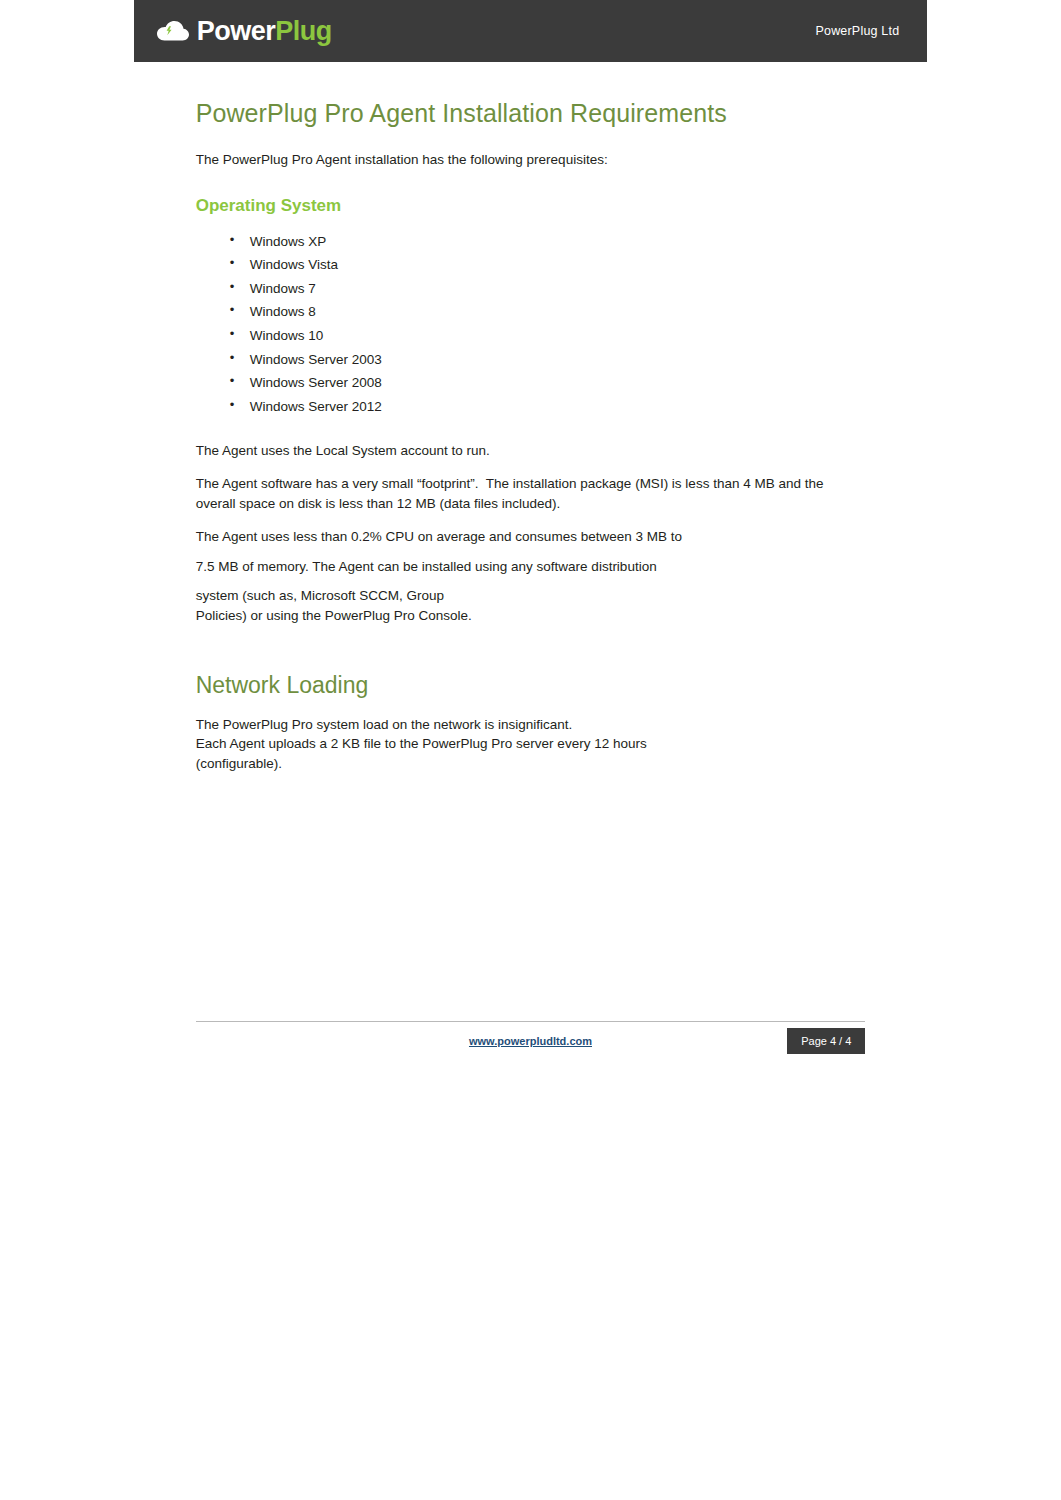Power Plug
PowerPlug Ltd
PowerPlug Pro Agent Installation Requirements
The PowerPlug Pro Agent installation has the following prerequisites:
Operating System
Windows XP
Windows Vista
Windows 7
Windows 8
Windows 10
Windows Server 2003
Windows Server 2008
Windows Server 2012
The Agent uses the Local System account to run.
The Agent software has a very small “footprint”. The installation package (MSI) is less than 4 MB and the overall space on disk is less than 12 MB (data files included).
The Agent uses less than 0.2% CPU on average and consumes between 3 MB to
7.5 MB of memory. The Agent can be installed using any software distribution
system (such as, Microsoft SCCM, Group
Policies) or using the PowerPlug Pro Console.
Network Loading
The PowerPlug Pro system load on the network is insignificant.
Each Agent uploads a 2 KB file to the PowerPlug Pro server every 12 hours
(configurable).
www.powerpludltd.com
Page 4 / 4